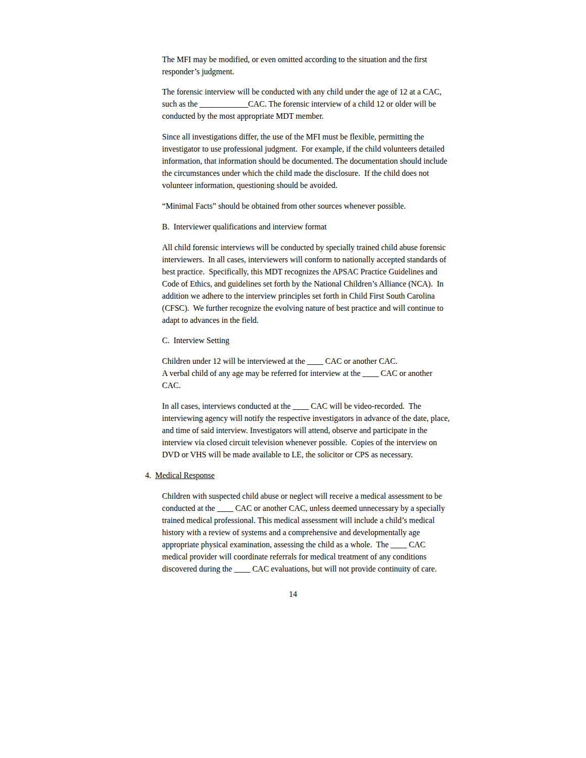The MFI may be modified, or even omitted according to the situation and the first responder’s judgment.
The forensic interview will be conducted with any child under the age of 12 at a CAC, such as the ____________CAC. The forensic interview of a child 12 or older will be conducted by the most appropriate MDT member.
Since all investigations differ, the use of the MFI must be flexible, permitting the investigator to use professional judgment. For example, if the child volunteers detailed information, that information should be documented. The documentation should include the circumstances under which the child made the disclosure. If the child does not volunteer information, questioning should be avoided.
“Minimal Facts” should be obtained from other sources whenever possible.
B. Interviewer qualifications and interview format
All child forensic interviews will be conducted by specially trained child abuse forensic interviewers. In all cases, interviewers will conform to nationally accepted standards of best practice. Specifically, this MDT recognizes the APSAC Practice Guidelines and Code of Ethics, and guidelines set forth by the National Children’s Alliance (NCA). In addition we adhere to the interview principles set forth in Child First South Carolina (CFSC). We further recognize the evolving nature of best practice and will continue to adapt to advances in the field.
C. Interview Setting
Children under 12 will be interviewed at the ____ CAC or another CAC.
A verbal child of any age may be referred for interview at the ____ CAC or another CAC.
In all cases, interviews conducted at the ____ CAC will be video-recorded. The interviewing agency will notify the respective investigators in advance of the date, place, and time of said interview. Investigators will attend, observe and participate in the interview via closed circuit television whenever possible. Copies of the interview on DVD or VHS will be made available to LE, the solicitor or CPS as necessary.
4. Medical Response
Children with suspected child abuse or neglect will receive a medical assessment to be conducted at the ____ CAC or another CAC, unless deemed unnecessary by a specially trained medical professional. This medical assessment will include a child’s medical history with a review of systems and a comprehensive and developmentally age appropriate physical examination, assessing the child as a whole. The ____ CAC medical provider will coordinate referrals for medical treatment of any conditions discovered during the ____ CAC evaluations, but will not provide continuity of care.
14